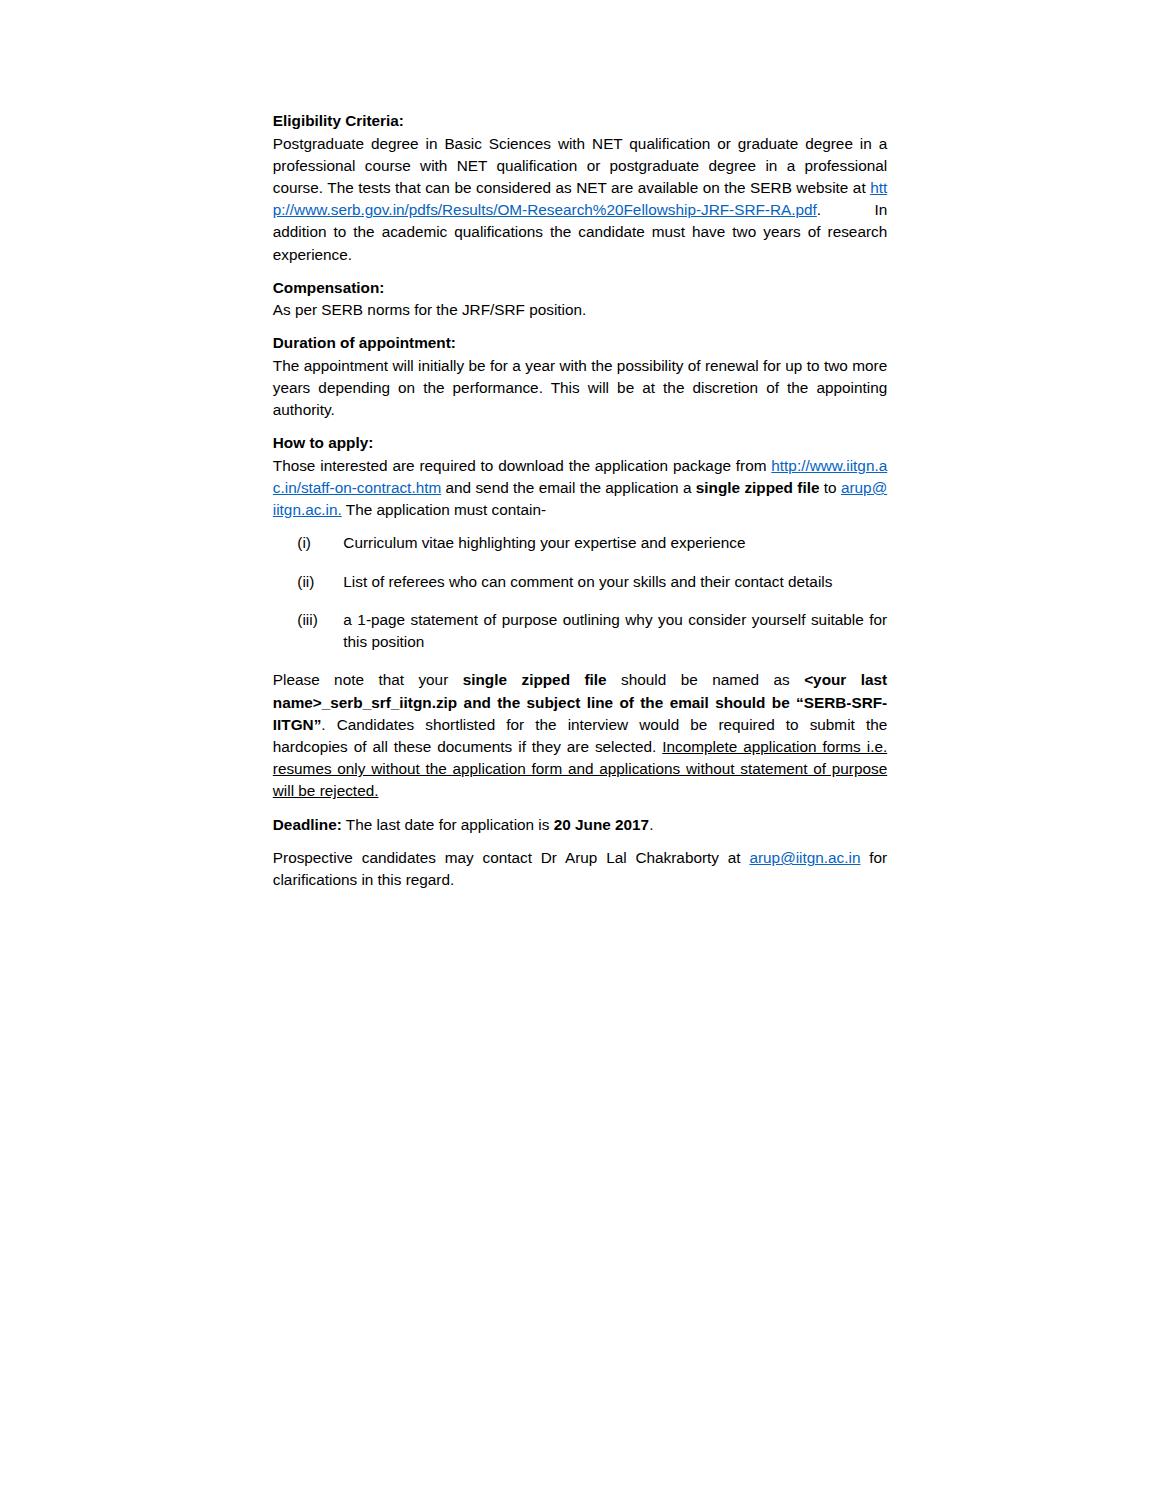Eligibility Criteria:
Postgraduate degree in Basic Sciences with NET qualification or graduate degree in a professional course with NET qualification or postgraduate degree in a professional course. The tests that can be considered as NET are available on the SERB website at http://www.serb.gov.in/pdfs/Results/OM-Research%20Fellowship-JRF-SRF-RA.pdf. In addition to the academic qualifications the candidate must have two years of research experience.
Compensation:
As per SERB norms for the JRF/SRF position.
Duration of appointment:
The appointment will initially be for a year with the possibility of renewal for up to two more years depending on the performance. This will be at the discretion of the appointing authority.
How to apply:
Those interested are required to download the application package from http://www.iitgn.ac.in/staff-on-contract.htm and send the email the application a single zipped file to arup@iitgn.ac.in. The application must contain-
(i) Curriculum vitae highlighting your expertise and experience
(ii) List of referees who can comment on your skills and their contact details
(iii) a 1-page statement of purpose outlining why you consider yourself suitable for this position
Please note that your single zipped file should be named as <your last name>_serb_srf_iitgn.zip and the subject line of the email should be “SERB-SRF-IITGN”. Candidates shortlisted for the interview would be required to submit the hardcopies of all these documents if they are selected. Incomplete application forms i.e. resumes only without the application form and applications without statement of purpose will be rejected.
Deadline: The last date for application is 20 June 2017.
Prospective candidates may contact Dr Arup Lal Chakraborty at arup@iitgn.ac.in for clarifications in this regard.